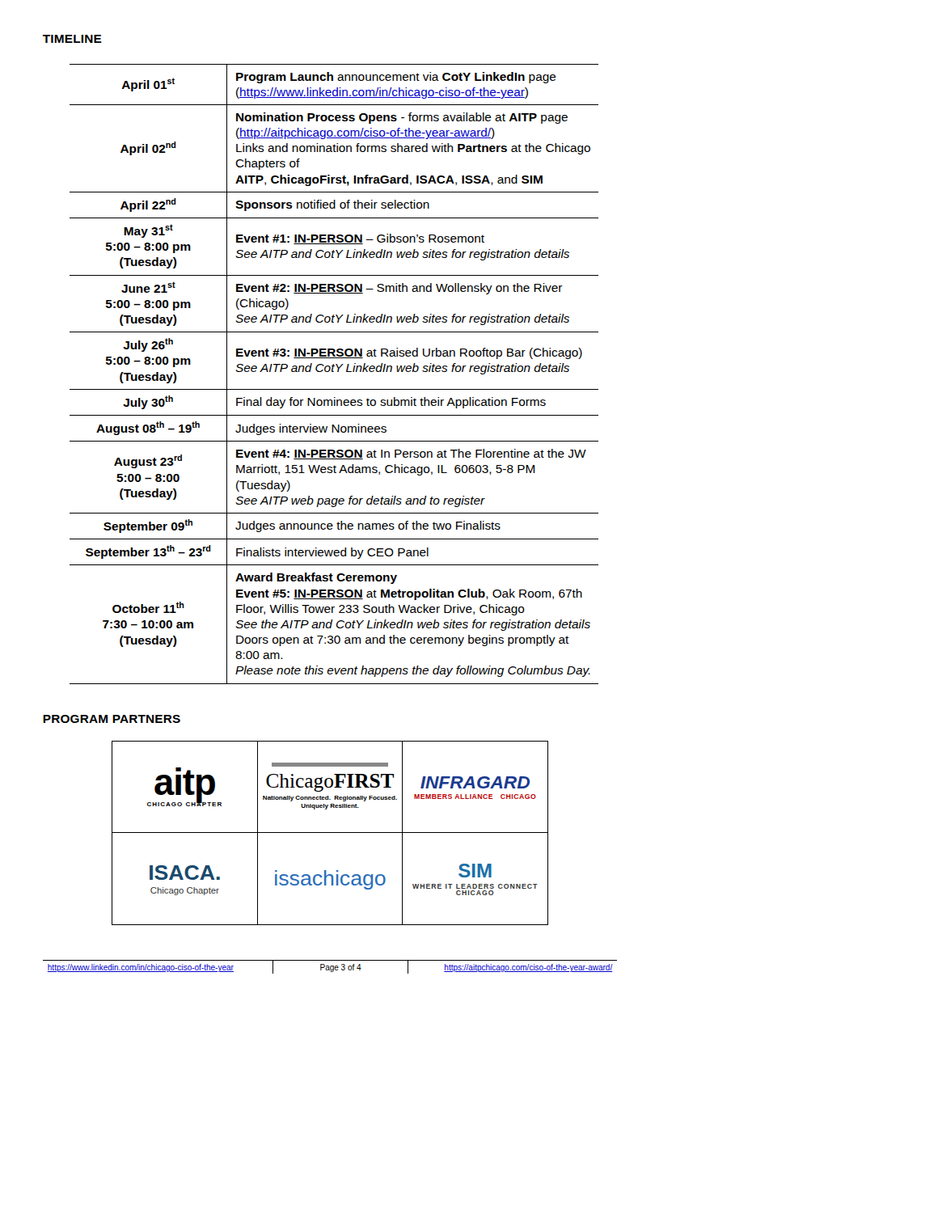TIMELINE
| April 01 st | Program Launch announcement via CotY LinkedIn page ( https://www.linkedin.com/in/chicago-ciso-of-the-year ) |
| April 02 nd | Nomination Process Opens - forms available at AITP page ( http://aitpchicago.com/ciso-of-the-year-award/ ) Links and nomination forms shared with Partners at the Chicago Chapters of AITP , ChicagoFirst, InfraGard , ISACA , ISSA , and SIM |
| April 22 nd | Sponsors notified of their selection |
| May 31 st 5:00 – 8:00 pm (Tuesday) | Event #1: IN-PERSON – Gibson’s Rosemont See AITP and CotY LinkedIn web sites for registration details |
| June 21 st 5:00 – 8:00 pm (Tuesday) | Event #2: IN-PERSON – Smith and Wollensky on the River (Chicago) See AITP and CotY LinkedIn web sites for registration details |
| July 26 th 5:00 – 8:00 pm (Tuesday) | Event #3: IN-PERSON at Raised Urban Rooftop Bar (Chicago) See AITP and CotY LinkedIn web sites for registration details |
| July 30 th | Final day for Nominees to submit their Application Forms |
| August 08 th – 19 th | Judges interview Nominees |
| August 23 rd 5:00 – 8:00 (Tuesday) | Event #4: IN-PERSON at In Person at The Florentine at the JW Marriott, 151 West Adams, Chicago, IL 60603, 5-8 PM (Tuesday) See AITP web page for details and to register |
| September 09 th | Judges announce the names of the two Finalists |
| September 13 th – 23 rd | Finalists interviewed by CEO Panel |
| October 11 th 7:30 – 10:00 am (Tuesday) | Award Breakfast Ceremony Event #5: IN-PERSON at Metropolitan Club , Oak Room, 67th Floor, Willis Tower 233 South Wacker Drive, Chicago See the AITP and CotY LinkedIn web sites for registration details Doors open at 7:30 am and the ceremony begins promptly at 8:00 am. Please note this event happens the day following Columbus Day. |
PROGRAM PARTNERS
| aitp CHICAGO CHAPTER | Chicago FIRST Nationally Connected. Regionally Focused. Uniquely Resilient. | INFRAGARD MEMBERS ALLIANCE CHICAGO |
| ISACA. Chicago Chapter | issachicago | SIM WHERE IT LEADERS CONNECT CHICAGO |
| https://www.linkedin.com/in/chicago-ciso-of-the-year | Page 3 of 4 | https://aitpchicago.com/ciso-of-the-year-award/ |